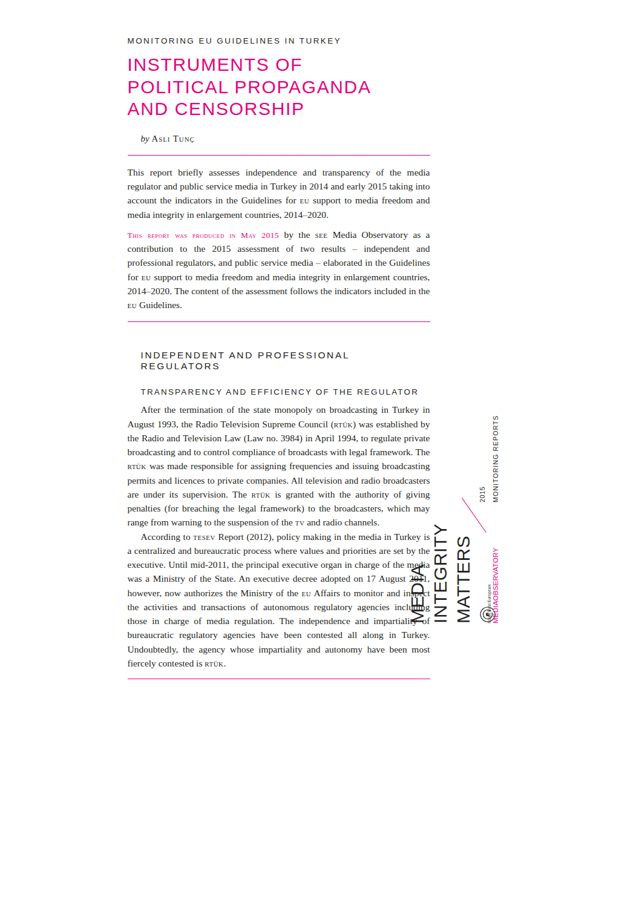Monitoring EU Guidelines in Turkey
Instruments of
Political Propaganda
and Censorship
by Asli Tunç
This report briefly assesses independence and transparency of the media regulator and public service media in Turkey in 2014 and early 2015 taking into account the indicators in the Guidelines for eu support to media freedom and media integrity in enlargement countries, 2014–2020.
This report was produced in May 2015 by the see Media Observatory as a contribution to the 2015 assessment of two results – independent and professional regulators, and public service media – elaborated in the Guidelines for eu support to media freedom and media integrity in enlargement countries, 2014–2020. The content of the assessment follows the indicators included in the eu Guidelines.
Independent and Professional Regulators
Transparency and Efficiency of the Regulator
After the termination of the state monopoly on broadcasting in Turkey in August 1993, the Radio Television Supreme Council (rtük) was established by the Radio and Television Law (Law no. 3984) in April 1994, to regulate private broadcasting and to control compliance of broadcasts with legal framework. The rtük was made responsible for assigning frequencies and issuing broadcasting permits and licences to private companies. All television and radio broadcasters are under its supervision. The rtük is granted with the authority of giving penalties (for breaching the legal framework) to the broadcasters, which may range from warning to the suspension of the tv and radio channels.
According to tesev Report (2012), policy making in the media in Turkey is a centralized and bureaucratic process where values and priorities are set by the executive. Until mid-2011, the principal executive organ in charge of the media was a Ministry of the State. An executive decree adopted on 17 August 2011, however, now authorizes the Ministry of the eu Affairs to monitor and inspect the activities and transactions of autonomous regulatory agencies including those in charge of media regulation. The independence and impartiality of bureaucratic regulatory agencies have been contested all along in Turkey. Undoubtedly, the agency whose impartiality and autonomy have been most fiercely contested is rtük.
South East European MEDIAOBSERVATORY
Monitoring Reports
2015
Media
Integrity
Matters